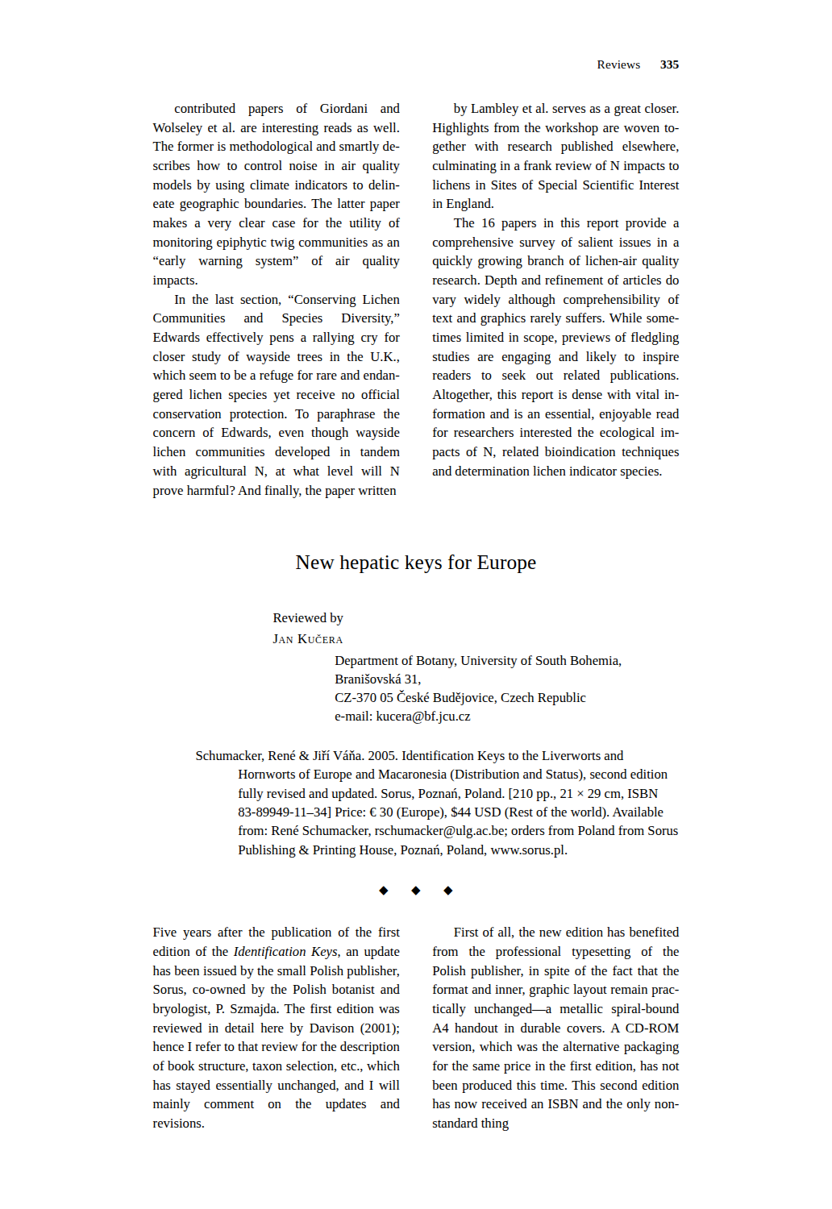Reviews 335
contributed papers of Giordani and Wolseley et al. are interesting reads as well. The former is methodological and smartly describes how to control noise in air quality models by using climate indicators to delineate geographic boundaries. The latter paper makes a very clear case for the utility of monitoring epiphytic twig communities as an “early warning system” of air quality impacts.
In the last section, “Conserving Lichen Communities and Species Diversity,” Edwards effectively pens a rallying cry for closer study of wayside trees in the U.K., which seem to be a refuge for rare and endangered lichen species yet receive no official conservation protection. To paraphrase the concern of Edwards, even though wayside lichen communities developed in tandem with agricultural N, at what level will N prove harmful? And finally, the paper written
by Lambley et al. serves as a great closer. Highlights from the workshop are woven together with research published elsewhere, culminating in a frank review of N impacts to lichens in Sites of Special Scientific Interest in England.
The 16 papers in this report provide a comprehensive survey of salient issues in a quickly growing branch of lichen-air quality research. Depth and refinement of articles do vary widely although comprehensibility of text and graphics rarely suffers. While sometimes limited in scope, previews of fledgling studies are engaging and likely to inspire readers to seek out related publications. Altogether, this report is dense with vital information and is an essential, enjoyable read for researchers interested the ecological impacts of N, related bioindication techniques and determination lichen indicator species.
New hepatic keys for Europe
Reviewed by
Jan Kučera
Department of Botany, University of South Bohemia, Branišovská 31,
CZ-370 05 České Budějovice, Czech Republic
e-mail: kucera@bf.jcu.cz
Schumacker, René & Jiří Váňa. 2005. Identification Keys to the Liverworts and Hornworts of Europe and Macaronesia (Distribution and Status), second edition fully revised and updated. Sorus, Poznań, Poland. [210 pp., 21 × 29 cm, ISBN 83-89949-11–34] Price: € 30 (Europe), $44 USD (Rest of the world). Available from: René Schumacker, rschumacker@ulg.ac.be; orders from Poland from Sorus Publishing & Printing House, Poznań, Poland, www.sorus.pl.
◆◆◆
Five years after the publication of the first edition of the Identification Keys, an update has been issued by the small Polish publisher, Sorus, co-owned by the Polish botanist and bryologist, P. Szmajda. The first edition was reviewed in detail here by Davison (2001); hence I refer to that review for the description of book structure, taxon selection, etc., which has stayed essentially unchanged, and I will mainly comment on the updates and revisions.
First of all, the new edition has benefited from the professional typesetting of the Polish publisher, in spite of the fact that the format and inner, graphic layout remain practically unchanged—a metallic spiral-bound A4 handout in durable covers. A CD-ROM version, which was the alternative packaging for the same price in the first edition, has not been produced this time. This second edition has now received an ISBN and the only non-standard thing